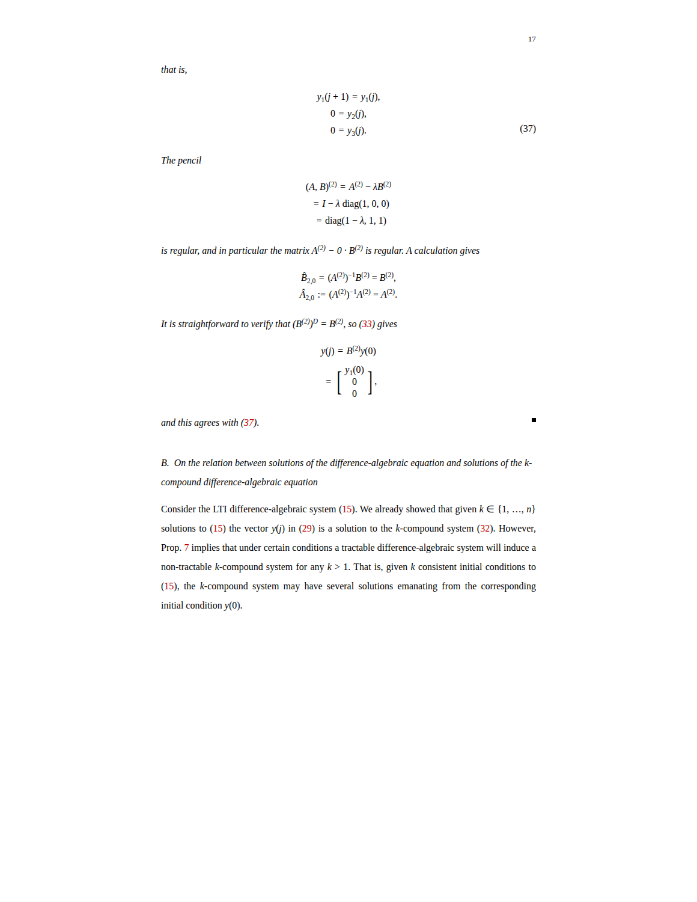17
that is,
y1(j + 1) = y1(j),
0 = y2(j),
0 = y3(j). (37)
The pencil
(A, B)(2) = A(2) − λB(2)
= I − λ diag(1, 0, 0)
= diag(1 − λ, 1, 1)
is regular, and in particular the matrix A(2) − 0 · B(2) is regular. A calculation gives
B̂2,0 = (A(2))−1B(2) = B(2),
Â2,0 := (A(2))−1A(2) = A(2).
It is straightforward to verify that (B(2))D = B(2), so (33) gives
y(j) = B(2)y(0)
= [ y1(0) 0 0 ] ,
and this agrees with (37).
B. On the relation between solutions of the difference-algebraic equation and solutions of the k-compound difference-algebraic equation
Consider the LTI difference-algebraic system (15). We already showed that given k ∈ {1, …, n} solutions to (15) the vector y(j) in (29) is a solution to the k-compound system (32). However, Prop. 7 implies that under certain conditions a tractable difference-algebraic system will induce a non-tractable k-compound system for any k > 1. That is, given k consistent initial conditions to (15), the k-compound system may have several solutions emanating from the corresponding initial condition y(0).